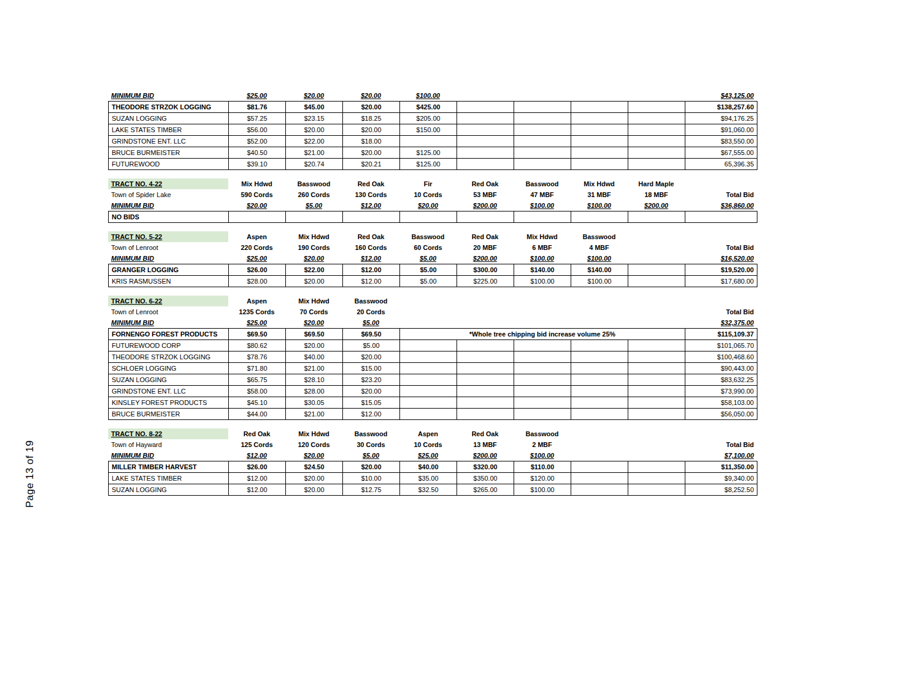Page 13 of 19
| MINIMUM BID | $25.00 | $20.00 | $20.00 | $100.00 | | | | | $43,125.00 |
| THEODORE STRZOK LOGGING | $81.76 | $45.00 | $20.00 | $425.00 | | | | | $138,257.60 |
| SUZAN LOGGING | $57.25 | $23.15 | $18.25 | $205.00 | | | | | $94,176.25 |
| LAKE STATES TIMBER | $56.00 | $20.00 | $20.00 | $150.00 | | | | | $91,060.00 |
| GRINDSTONE ENT. LLC | $52.00 | $22.00 | $18.00 | | | | | | $83,550.00 |
| BRUCE BURMEISTER | $40.50 | $21.00 | $20.00 | $125.00 | | | | | $67,555.00 |
| FUTUREWOOD | $39.10 | $20.74 | $20.21 | $125.00 | | | | | 65,396.35 |
| TRACT NO. 4-22 | Mix Hdwd | Basswood | Red Oak | Fir | Red Oak | Basswood | Mix Hdwd | Hard Maple | |
| Town of Spider Lake | 590 Cords | 260 Cords | 130 Cords | 10 Cords | 53 MBF | 47 MBF | 31 MBF | 18 MBF | Total Bid |
| MINIMUM BID | $20.00 | $5.00 | $12.00 | $20.00 | $200.00 | $100.00 | $100.00 | $200.00 | $36,860.00 |
| NO BIDS | | | | | | | | | |
| TRACT NO. 5-22 | Aspen | Mix Hdwd | Red Oak | Basswood | Red Oak | Mix Hdwd | Basswood | | |
| Town of Lenroot | 220 Cords | 190 Cords | 160 Cords | 60 Cords | 20 MBF | 6 MBF | 4 MBF | | Total Bid |
| MINIMUM BID | $25.00 | $20.00 | $12.00 | $5.00 | $200.00 | $100.00 | $100.00 | | $16,520.00 |
| GRANGER LOGGING | $26.00 | $22.00 | $12.00 | $5.00 | $300.00 | $140.00 | $140.00 | | $19,520.00 |
| KRIS RASMUSSEN | $28.00 | $20.00 | $12.00 | $5.00 | $225.00 | $100.00 | $100.00 | | $17,680.00 |
| TRACT NO. 6-22 | Aspen | Mix Hdwd | Basswood | | | | | | |
| Town of Lenroot | 1235 Cords | 70 Cords | 20 Cords | | | | | | Total Bid |
| MINIMUM BID | $25.00 | $20.00 | $5.00 | | | | | | $32,375.00 |
| FORNENGO FOREST PRODUCTS | $69.50 | $69.50 | $69.50 | *Whole tree chipping bid increase volume 25% | $115,109.37 |
| FUTUREWOOD CORP | $80.62 | $20.00 | $5.00 | | | | | | $101,065.70 |
| THEODORE STRZOK LOGGING | $78.76 | $40.00 | $20.00 | | | | | | $100,468.60 |
| SCHLOER LOGGING | $71.80 | $21.00 | $15.00 | | | | | | $90,443.00 |
| SUZAN LOGGING | $65.75 | $28.10 | $23.20 | | | | | | $83,632.25 |
| GRINDSTONE ENT. LLC | $58.00 | $28.00 | $20.00 | | | | | | $73,990.00 |
| KINSLEY FOREST PRODUCTS | $45.10 | $30.05 | $15.05 | | | | | | $58,103.00 |
| BRUCE BURMEISTER | $44.00 | $21.00 | $12.00 | | | | | | $56,050.00 |
| TRACT NO. 8-22 | Red Oak | Mix Hdwd | Basswood | Aspen | Red Oak | Basswood | | | |
| Town of Hayward | 125 Cords | 120 Cords | 30 Cords | 10 Cords | 13 MBF | 2 MBF | | | Total Bid |
| MINIMUM BID | $12.00 | $20.00 | $5.00 | $25.00 | $200.00 | $100.00 | | | $7,100.00 |
| MILLER TIMBER HARVEST | $26.00 | $24.50 | $20.00 | $40.00 | $320.00 | $110.00 | | | $11,350.00 |
| LAKE STATES TIMBER | $12.00 | $20.00 | $10.00 | $35.00 | $350.00 | $120.00 | | | $9,340.00 |
| SUZAN LOGGING | $12.00 | $20.00 | $12.75 | $32.50 | $265.00 | $100.00 | | | $8,252.50 |